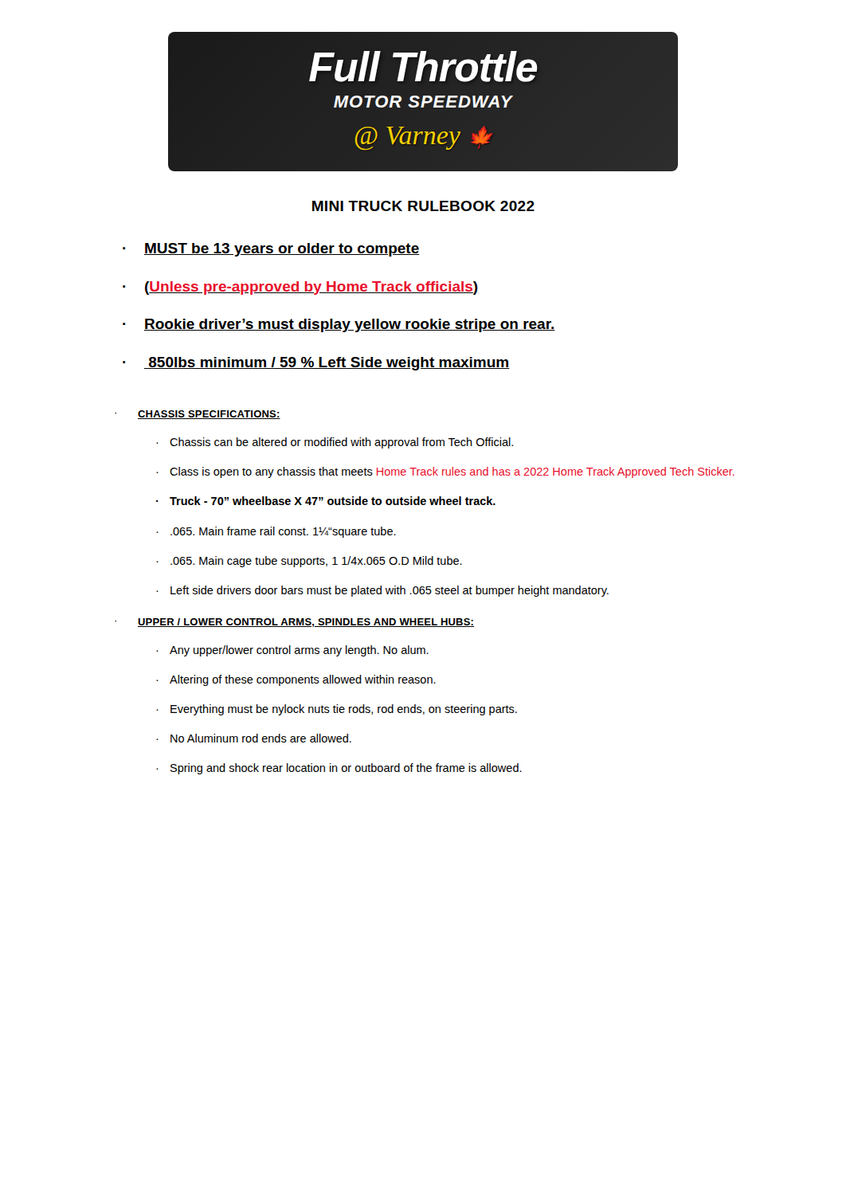Full Throttle
MOTOR SPEEDWAY
@ Varney 🍁
MINI TRUCK RULEBOOK 2022
MUST be 13 years or older to compete
(Unless pre-approved by Home Track officials)
Rookie driver’s must display yellow rookie stripe on rear.
850lbs minimum / 59 % Left Side weight maximum
CHASSIS SPECIFICATIONS:
Chassis can be altered or modified with approval from Tech Official.
Class is open to any chassis that meets Home Track rules and has a 2022 Home Track Approved Tech Sticker.
Truck - 70” wheelbase X 47” outside to outside wheel track.
.065. Main frame rail const. 1¼“square tube.
.065. Main cage tube supports, 1 1/4x.065 O.D Mild tube.
Left side drivers door bars must be plated with .065 steel at bumper height mandatory.
UPPER / LOWER CONTROL ARMS, SPINDLES AND WHEEL HUBS:
Any upper/lower control arms any length. No alum.
Altering of these components allowed within reason.
Everything must be nylock nuts tie rods, rod ends, on steering parts.
No Aluminum rod ends are allowed.
Spring and shock rear location in or outboard of the frame is allowed.